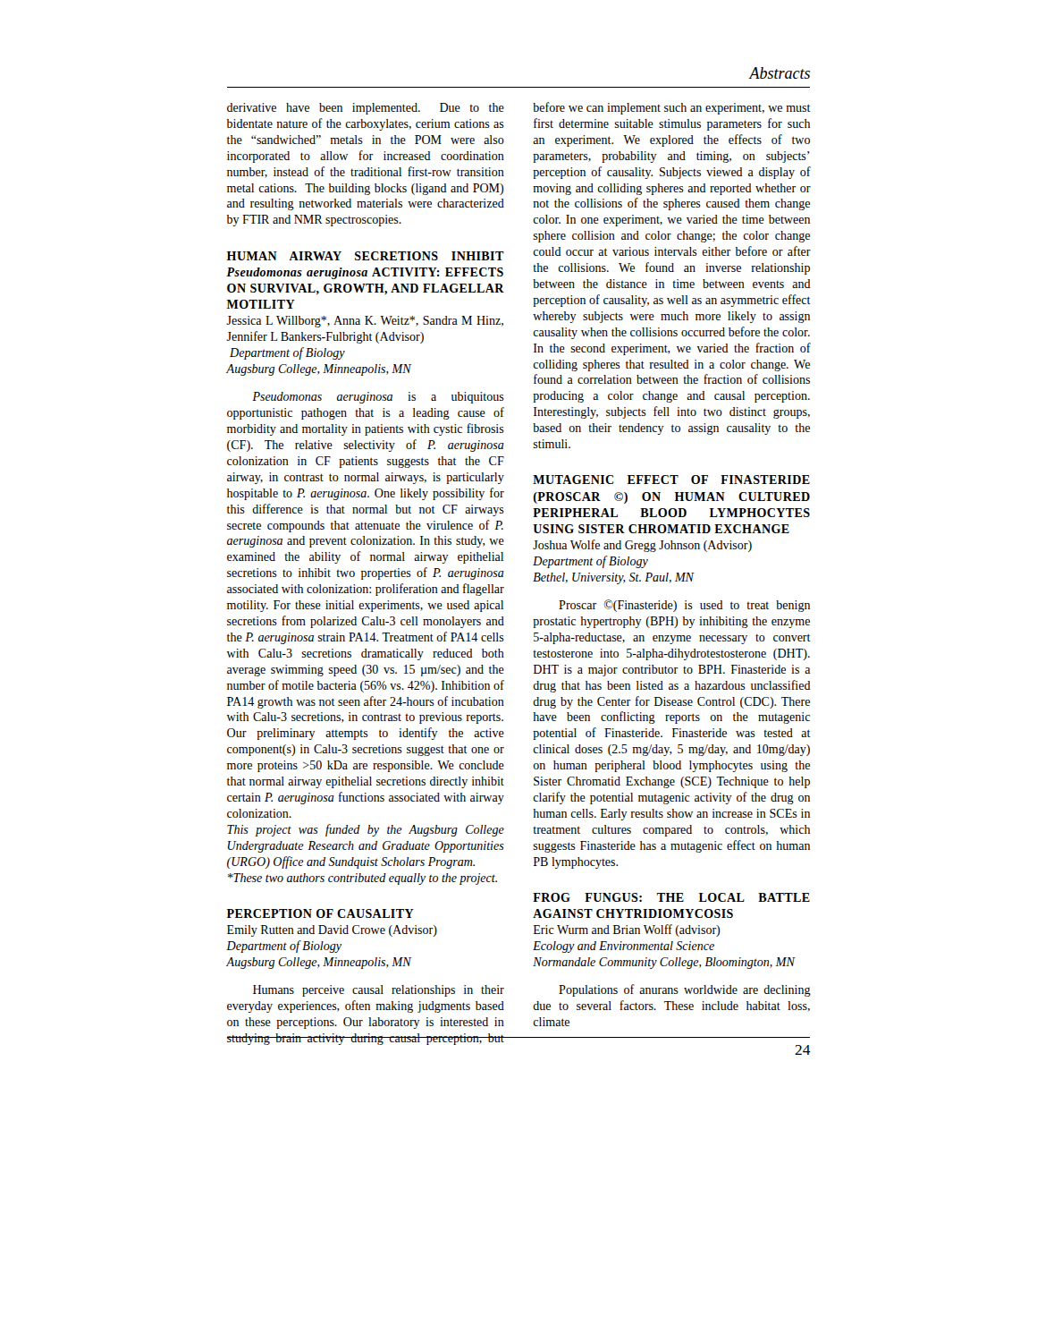Abstracts
derivative have been implemented. Due to the bidentate nature of the carboxylates, cerium cations as the “sandwiched” metals in the POM were also incorporated to allow for increased coordination number, instead of the traditional first-row transition metal cations. The building blocks (ligand and POM) and resulting networked materials were characterized by FTIR and NMR spectroscopies.
HUMAN AIRWAY SECRETIONS INHIBIT Pseudomonas aeruginosa ACTIVITY: EFFECTS ON SURVIVAL, GROWTH, AND FLAGELLAR MOTILITY
Jessica L Willborg*, Anna K. Weitz*, Sandra M Hinz, Jennifer L Bankers-Fulbright (Advisor)
Department of Biology
Augsburg College, Minneapolis, MN
Pseudomonas aeruginosa is a ubiquitous opportunistic pathogen that is a leading cause of morbidity and mortality in patients with cystic fibrosis (CF). The relative selectivity of P. aeruginosa colonization in CF patients suggests that the CF airway, in contrast to normal airways, is particularly hospitable to P. aeruginosa. One likely possibility for this difference is that normal but not CF airways secrete compounds that attenuate the virulence of P. aeruginosa and prevent colonization. In this study, we examined the ability of normal airway epithelial secretions to inhibit two properties of P. aeruginosa associated with colonization: proliferation and flagellar motility. For these initial experiments, we used apical secretions from polarized Calu-3 cell monolayers and the P. aeruginosa strain PA14. Treatment of PA14 cells with Calu-3 secretions dramatically reduced both average swimming speed (30 vs. 15 µm/sec) and the number of motile bacteria (56% vs. 42%). Inhibition of PA14 growth was not seen after 24-hours of incubation with Calu-3 secretions, in contrast to previous reports. Our preliminary attempts to identify the active component(s) in Calu-3 secretions suggest that one or more proteins >50 kDa are responsible. We conclude that normal airway epithelial secretions directly inhibit certain P. aeruginosa functions associated with airway colonization.
This project was funded by the Augsburg College Undergraduate Research and Graduate Opportunities (URGO) Office and Sundquist Scholars Program.
*These two authors contributed equally to the project.
PERCEPTION OF CAUSALITY
Emily Rutten and David Crowe (Advisor)
Department of Biology
Augsburg College, Minneapolis, MN
Humans perceive causal relationships in their everyday experiences, often making judgments based on these perceptions. Our laboratory is interested in studying brain activity during causal perception, but before we can implement such an experiment, we must first determine suitable stimulus parameters for such an experiment. We explored the effects of two parameters, probability and timing, on subjects’ perception of causality. Subjects viewed a display of moving and colliding spheres and reported whether or not the collisions of the spheres caused them change color. In one experiment, we varied the time between sphere collision and color change; the color change could occur at various intervals either before or after the collisions. We found an inverse relationship between the distance in time between events and perception of causality, as well as an asymmetric effect whereby subjects were much more likely to assign causality when the collisions occurred before the color. In the second experiment, we varied the fraction of colliding spheres that resulted in a color change. We found a correlation between the fraction of collisions producing a color change and causal perception. Interestingly, subjects fell into two distinct groups, based on their tendency to assign causality to the stimuli.
MUTAGENIC EFFECT OF FINASTERIDE (PROSCAR ©) ON HUMAN CULTURED PERIPHERAL BLOOD LYMPHOCYTES USING SISTER CHROMATID EXCHANGE
Joshua Wolfe and Gregg Johnson (Advisor)
Department of Biology
Bethel, University, St. Paul, MN
Proscar ©(Finasteride) is used to treat benign prostatic hypertrophy (BPH) by inhibiting the enzyme 5-alpha-reductase, an enzyme necessary to convert testosterone into 5-alpha-dihydrotestosterone (DHT). DHT is a major contributor to BPH. Finasteride is a drug that has been listed as a hazardous unclassified drug by the Center for Disease Control (CDC). There have been conflicting reports on the mutagenic potential of Finasteride. Finasteride was tested at clinical doses (2.5 mg/day, 5 mg/day, and 10mg/day) on human peripheral blood lymphocytes using the Sister Chromatid Exchange (SCE) Technique to help clarify the potential mutagenic activity of the drug on human cells. Early results show an increase in SCEs in treatment cultures compared to controls, which suggests Finasteride has a mutagenic effect on human PB lymphocytes.
FROG FUNGUS: THE LOCAL BATTLE AGAINST CHYTRIDIOMYCOSIS
Eric Wurm and Brian Wolff (advisor)
Ecology and Environmental Science
Normandale Community College, Bloomington, MN
Populations of anurans worldwide are declining due to several factors. These include habitat loss, climate
24